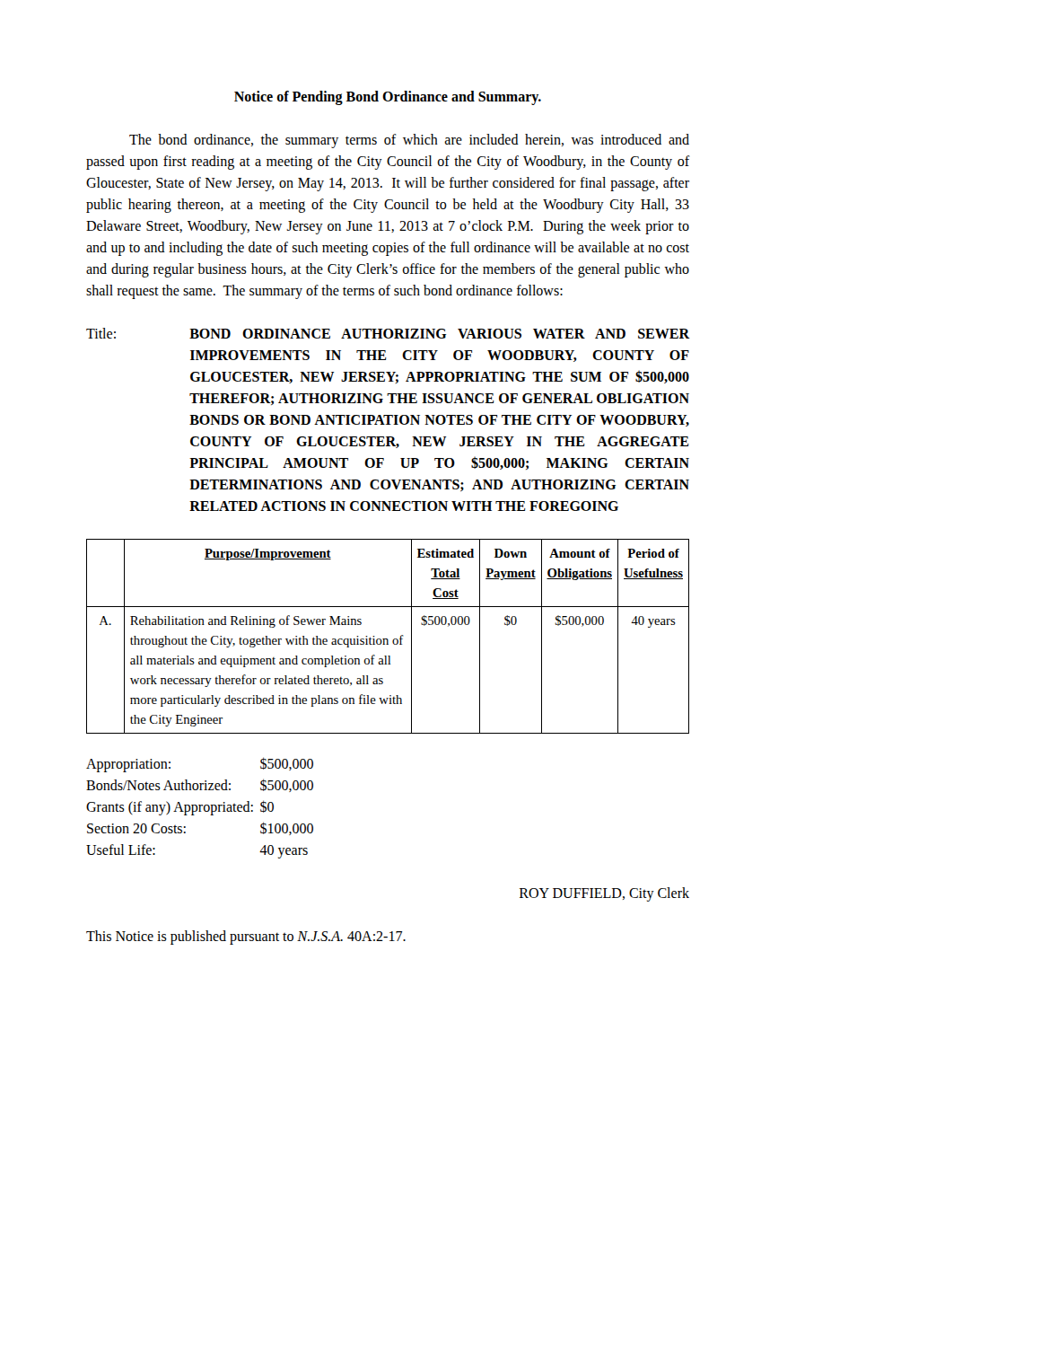Notice of Pending Bond Ordinance and Summary.
The bond ordinance, the summary terms of which are included herein, was introduced and passed upon first reading at a meeting of the City Council of the City of Woodbury, in the County of Gloucester, State of New Jersey, on May 14, 2013. It will be further considered for final passage, after public hearing thereon, at a meeting of the City Council to be held at the Woodbury City Hall, 33 Delaware Street, Woodbury, New Jersey on June 11, 2013 at 7 o’clock P.M. During the week prior to and up to and including the date of such meeting copies of the full ordinance will be available at no cost and during regular business hours, at the City Clerk’s office for the members of the general public who shall request the same. The summary of the terms of such bond ordinance follows:
| Title: | BOND ORDINANCE AUTHORIZING VARIOUS WATER AND SEWER IMPROVEMENTS IN THE CITY OF WOODBURY, COUNTY OF GLOUCESTER, NEW JERSEY; APPROPRIATING THE SUM OF $500,000 THEREFOR; AUTHORIZING THE ISSUANCE OF GENERAL OBLIGATION BONDS OR BOND ANTICIPATION NOTES OF THE CITY OF WOODBURY, COUNTY OF GLOUCESTER, NEW JERSEY IN THE AGGREGATE PRINCIPAL AMOUNT OF UP TO $500,000; MAKING CERTAIN DETERMINATIONS AND COVENANTS; AND AUTHORIZING CERTAIN RELATED ACTIONS IN CONNECTION WITH THE FOREGOING |
| | Purpose/Improvement | Estimated Total Cost | Down Payment | Amount of Obligations | Period of Usefulness |
| --- | --- | --- | --- | --- | --- |
| A. | Rehabilitation and Relining of Sewer Mains throughout the City, together with the acquisition of all materials and equipment and completion of all work necessary therefor or related thereto, all as more particularly described in the plans on file with the City Engineer | $500,000 | $0 | $500,000 | 40 years |
| Appropriation: | $500,000 |
| Bonds/Notes Authorized: | $500,000 |
| Grants (if any) Appropriated: | $0 |
| Section 20 Costs: | $100,000 |
| Useful Life: | 40 years |
ROY DUFFIELD, City Clerk
This Notice is published pursuant to N.J.S.A. 40A:2-17.